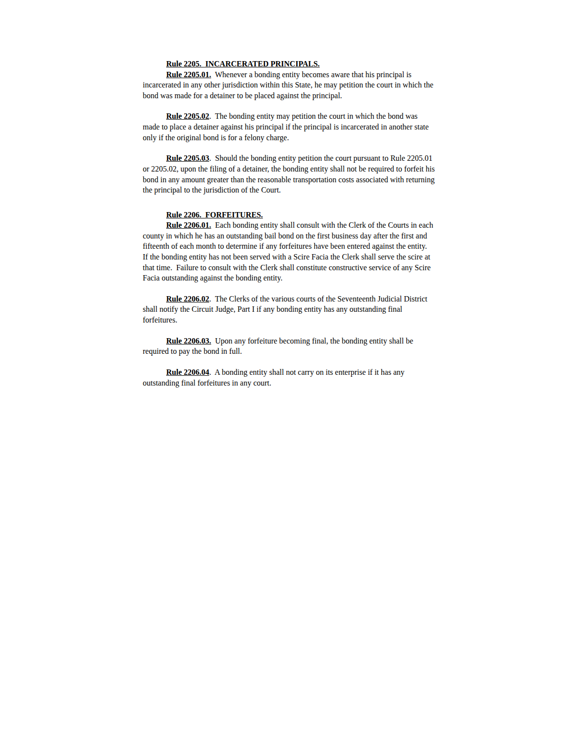Rule 2205. INCARCERATED PRINCIPALS.
Rule 2205.01. Whenever a bonding entity becomes aware that his principal is incarcerated in any other jurisdiction within this State, he may petition the court in which the bond was made for a detainer to be placed against the principal.
Rule 2205.02. The bonding entity may petition the court in which the bond was made to place a detainer against his principal if the principal is incarcerated in another state only if the original bond is for a felony charge.
Rule 2205.03. Should the bonding entity petition the court pursuant to Rule 2205.01 or 2205.02, upon the filing of a detainer, the bonding entity shall not be required to forfeit his bond in any amount greater than the reasonable transportation costs associated with returning the principal to the jurisdiction of the Court.
Rule 2206. FORFEITURES.
Rule 2206.01. Each bonding entity shall consult with the Clerk of the Courts in each county in which he has an outstanding bail bond on the first business day after the first and fifteenth of each month to determine if any forfeitures have been entered against the entity. If the bonding entity has not been served with a Scire Facia the Clerk shall serve the scire at that time. Failure to consult with the Clerk shall constitute constructive service of any Scire Facia outstanding against the bonding entity.
Rule 2206.02. The Clerks of the various courts of the Seventeenth Judicial District shall notify the Circuit Judge, Part I if any bonding entity has any outstanding final forfeitures.
Rule 2206.03. Upon any forfeiture becoming final, the bonding entity shall be required to pay the bond in full.
Rule 2206.04. A bonding entity shall not carry on its enterprise if it has any outstanding final forfeitures in any court.